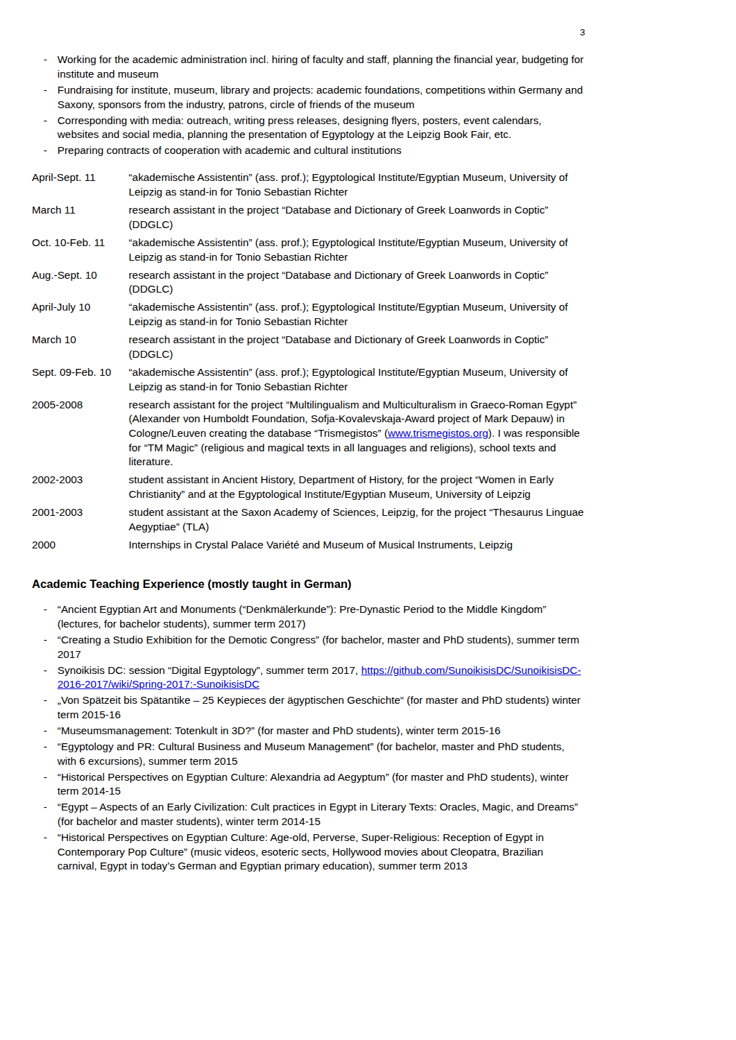3
Working for the academic administration incl. hiring of faculty and staff, planning the financial year, budgeting for institute and museum
Fundraising for institute, museum, library and projects: academic foundations, competitions within Germany and Saxony, sponsors from the industry, patrons, circle of friends of the museum
Corresponding with media: outreach, writing press releases, designing flyers, posters, event calendars, websites and social media, planning the presentation of Egyptology at the Leipzig Book Fair, etc.
Preparing contracts of cooperation with academic and cultural institutions
| April-Sept. 11 | “akademische Assistentin” (ass. prof.); Egyptological Institute/Egyptian Museum, University of Leipzig as stand-in for Tonio Sebastian Richter |
| March 11 | research assistant in the project “Database and Dictionary of Greek Loanwords in Coptic” (DDGLC) |
| Oct. 10-Feb. 11 | “akademische Assistentin” (ass. prof.); Egyptological Institute/Egyptian Museum, University of Leipzig as stand-in for Tonio Sebastian Richter |
| Aug.-Sept. 10 | research assistant in the project “Database and Dictionary of Greek Loanwords in Coptic” (DDGLC) |
| April-July 10 | “akademische Assistentin” (ass. prof.); Egyptological Institute/Egyptian Museum, University of Leipzig as stand-in for Tonio Sebastian Richter |
| March 10 | research assistant in the project “Database and Dictionary of Greek Loanwords in Coptic” (DDGLC) |
| Sept. 09-Feb. 10 | “akademische Assistentin” (ass. prof.); Egyptological Institute/Egyptian Museum, University of Leipzig as stand-in for Tonio Sebastian Richter |
| 2005-2008 | research assistant for the project “Multilingualism and Multiculturalism in Graeco-Roman Egypt” (Alexander von Humboldt Foundation, Sofja-Kovalevskaja-Award project of Mark Depauw) in Cologne/Leuven creating the database “Trismegistos” ( www.trismegistos.org ). I was responsible for “TM Magic” (religious and magical texts in all languages and religions), school texts and literature. |
| 2002-2003 | student assistant in Ancient History, Department of History, for the project “Women in Early Christianity” and at the Egyptological Institute/Egyptian Museum, University of Leipzig |
| 2001-2003 | student assistant at the Saxon Academy of Sciences, Leipzig, for the project “Thesaurus Linguae Aegyptiae” (TLA) |
| 2000 | Internships in Crystal Palace Variété and Museum of Musical Instruments, Leipzig |
Academic Teaching Experience (mostly taught in German)
“Ancient Egyptian Art and Monuments (“Denkmälerkunde”): Pre-Dynastic Period to the Middle Kingdom” (lectures, for bachelor students), summer term 2017)
“Creating a Studio Exhibition for the Demotic Congress” (for bachelor, master and PhD students), summer term 2017
Synoikisis DC: session “Digital Egyptology”, summer term 2017, https://github.com/SunoikisisDC/SunoikisisDC-2016-2017/wiki/Spring-2017:-SunoikisisDC
„Von Spätzeit bis Spätantike – 25 Keypieces der ägyptischen Geschichte“ (for master and PhD students) winter term 2015-16
“Museumsmanagement: Totenkult in 3D?” (for master and PhD students), winter term 2015-16
“Egyptology and PR: Cultural Business and Museum Management” (for bachelor, master and PhD students, with 6 excursions), summer term 2015
“Historical Perspectives on Egyptian Culture: Alexandria ad Aegyptum” (for master and PhD students), winter term 2014-15
“Egypt – Aspects of an Early Civilization: Cult practices in Egypt in Literary Texts: Oracles, Magic, and Dreams” (for bachelor and master students), winter term 2014-15
“Historical Perspectives on Egyptian Culture: Age-old, Perverse, Super-Religious: Reception of Egypt in Contemporary Pop Culture” (music videos, esoteric sects, Hollywood movies about Cleopatra, Brazilian carnival, Egypt in today’s German and Egyptian primary education), summer term 2013